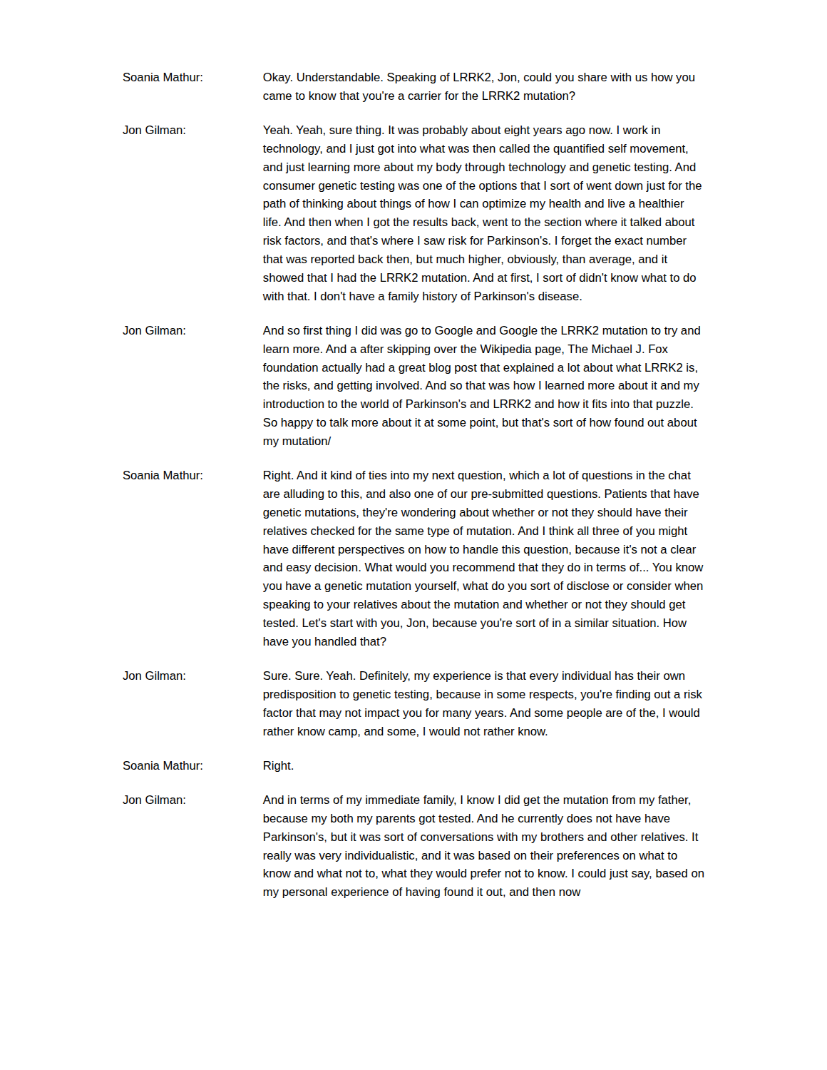Soania Mathur:
Okay. Understandable. Speaking of LRRK2, Jon, could you share with us how you came to know that you're a carrier for the LRRK2 mutation?
Jon Gilman:
Yeah. Yeah, sure thing. It was probably about eight years ago now. I work in technology, and I just got into what was then called the quantified self movement, and just learning more about my body through technology and genetic testing. And consumer genetic testing was one of the options that I sort of went down just for the path of thinking about things of how I can optimize my health and live a healthier life. And then when I got the results back, went to the section where it talked about risk factors, and that's where I saw risk for Parkinson's. I forget the exact number that was reported back then, but much higher, obviously, than average, and it showed that I had the LRRK2 mutation. And at first, I sort of didn't know what to do with that. I don't have a family history of Parkinson's disease.
Jon Gilman:
And so first thing I did was go to Google and Google the LRRK2 mutation to try and learn more. And a after skipping over the Wikipedia page, The Michael J. Fox foundation actually had a great blog post that explained a lot about what LRRK2 is, the risks, and getting involved. And so that was how I learned more about it and my introduction to the world of Parkinson's and LRRK2 and how it fits into that puzzle. So happy to talk more about it at some point, but that's sort of how found out about my mutation/
Soania Mathur:
Right. And it kind of ties into my next question, which a lot of questions in the chat are alluding to this, and also one of our pre-submitted questions. Patients that have genetic mutations, they're wondering about whether or not they should have their relatives checked for the same type of mutation. And I think all three of you might have different perspectives on how to handle this question, because it's not a clear and easy decision. What would you recommend that they do in terms of... You know you have a genetic mutation yourself, what do you sort of disclose or consider when speaking to your relatives about the mutation and whether or not they should get tested. Let's start with you, Jon, because you're sort of in a similar situation. How have you handled that?
Jon Gilman:
Sure. Sure. Yeah. Definitely, my experience is that every individual has their own predisposition to genetic testing, because in some respects, you're finding out a risk factor that may not impact you for many years. And some people are of the, I would rather know camp, and some, I would not rather know.
Soania Mathur:
Right.
Jon Gilman:
And in terms of my immediate family, I know I did get the mutation from my father, because my both my parents got tested. And he currently does not have have Parkinson's, but it was sort of conversations with my brothers and other relatives. It really was very individualistic, and it was based on their preferences on what to know and what not to, what they would prefer not to know. I could just say, based on my personal experience of having found it out, and then now